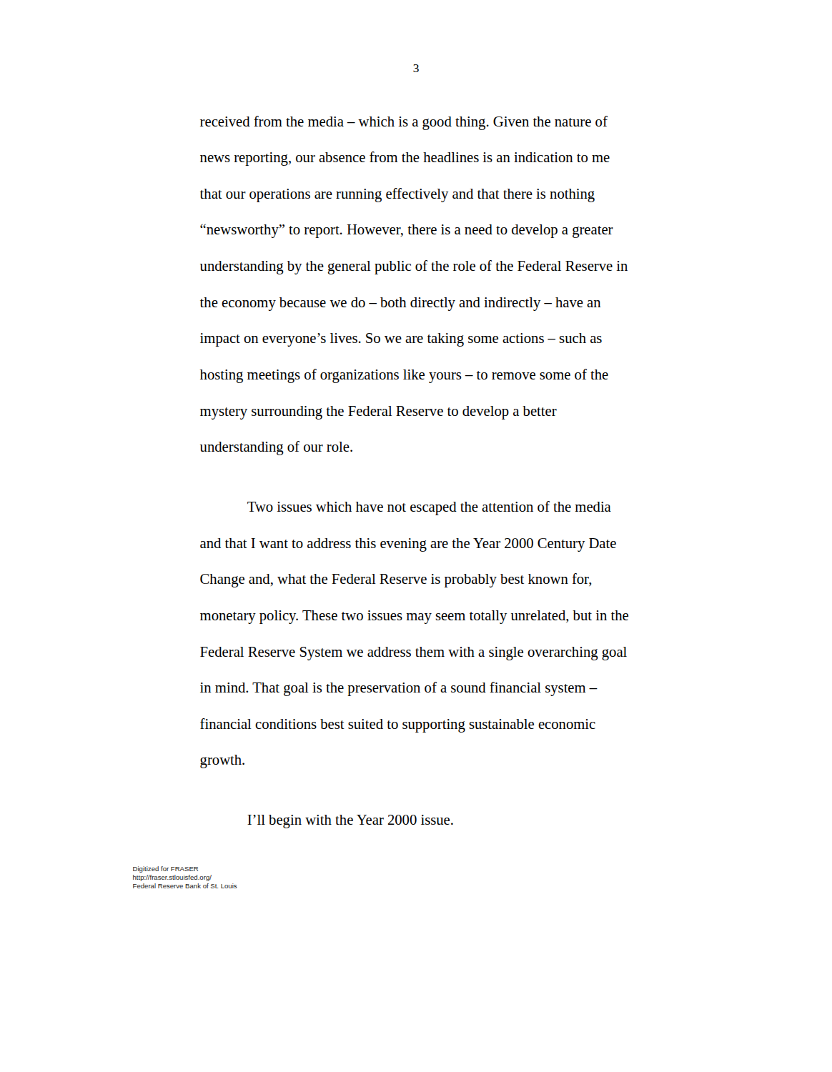3
received from the media – which is a good thing. Given the nature of news reporting, our absence from the headlines is an indication to me that our operations are running effectively and that there is nothing “newsworthy” to report. However, there is a need to develop a greater understanding by the general public of the role of the Federal Reserve in the economy because we do – both directly and indirectly – have an impact on everyone’s lives. So we are taking some actions – such as hosting meetings of organizations like yours – to remove some of the mystery surrounding the Federal Reserve to develop a better understanding of our role.
Two issues which have not escaped the attention of the media and that I want to address this evening are the Year 2000 Century Date Change and, what the Federal Reserve is probably best known for, monetary policy. These two issues may seem totally unrelated, but in the Federal Reserve System we address them with a single overarching goal in mind. That goal is the preservation of a sound financial system – financial conditions best suited to supporting sustainable economic growth.
I’ll begin with the Year 2000 issue.
Digitized for FRASER
http://fraser.stlouisfed.org/
Federal Reserve Bank of St. Louis